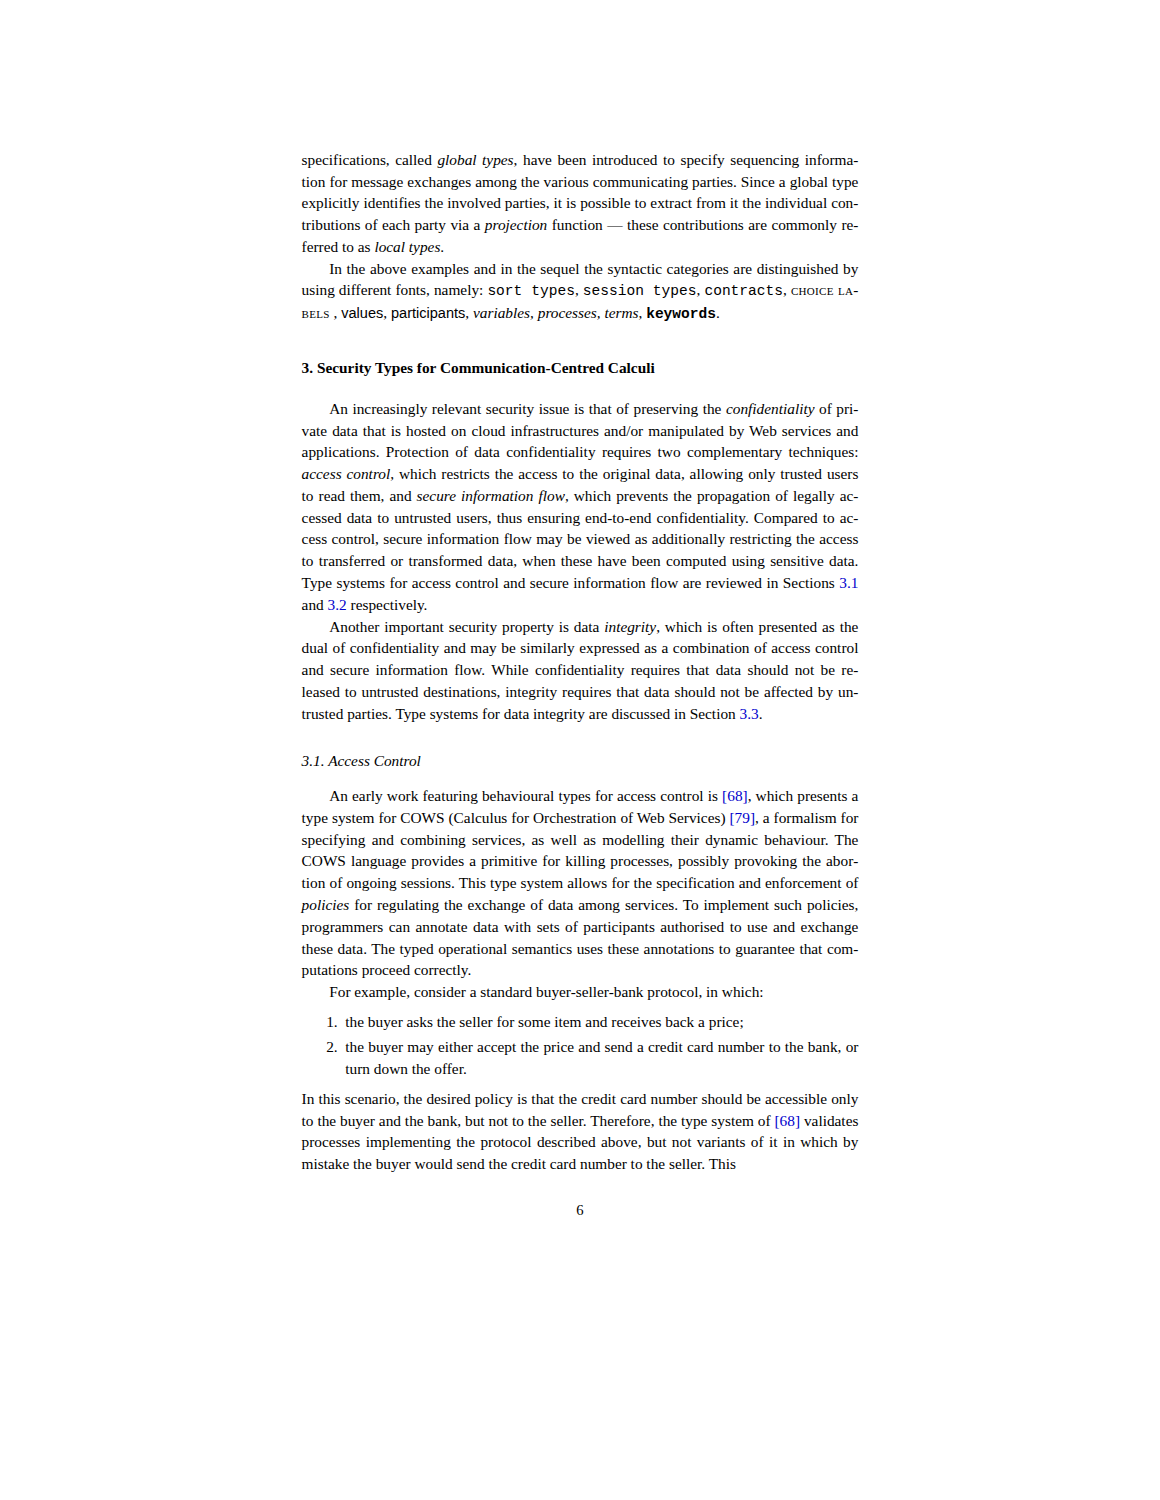specifications, called global types, have been introduced to specify sequencing information for message exchanges among the various communicating parties. Since a global type explicitly identifies the involved parties, it is possible to extract from it the individual contributions of each party via a projection function — these contributions are commonly referred to as local types.
In the above examples and in the sequel the syntactic categories are distinguished by using different fonts, namely: sort types, session types, contracts, choice labels , values, participants, variables, processes, terms, keywords.
3. Security Types for Communication-Centred Calculi
An increasingly relevant security issue is that of preserving the confidentiality of private data that is hosted on cloud infrastructures and/or manipulated by Web services and applications. Protection of data confidentiality requires two complementary techniques: access control, which restricts the access to the original data, allowing only trusted users to read them, and secure information flow, which prevents the propagation of legally accessed data to untrusted users, thus ensuring end-to-end confidentiality. Compared to access control, secure information flow may be viewed as additionally restricting the access to transferred or transformed data, when these have been computed using sensitive data. Type systems for access control and secure information flow are reviewed in Sections 3.1 and 3.2 respectively.
Another important security property is data integrity, which is often presented as the dual of confidentiality and may be similarly expressed as a combination of access control and secure information flow. While confidentiality requires that data should not be released to untrusted destinations, integrity requires that data should not be affected by untrusted parties. Type systems for data integrity are discussed in Section 3.3.
3.1. Access Control
An early work featuring behavioural types for access control is [68], which presents a type system for COWS (Calculus for Orchestration of Web Services) [79], a formalism for specifying and combining services, as well as modelling their dynamic behaviour. The COWS language provides a primitive for killing processes, possibly provoking the abortion of ongoing sessions. This type system allows for the specification and enforcement of policies for regulating the exchange of data among services. To implement such policies, programmers can annotate data with sets of participants authorised to use and exchange these data. The typed operational semantics uses these annotations to guarantee that computations proceed correctly.
For example, consider a standard buyer-seller-bank protocol, in which:
the buyer asks the seller for some item and receives back a price;
the buyer may either accept the price and send a credit card number to the bank, or turn down the offer.
In this scenario, the desired policy is that the credit card number should be accessible only to the buyer and the bank, but not to the seller. Therefore, the type system of [68] validates processes implementing the protocol described above, but not variants of it in which by mistake the buyer would send the credit card number to the seller. This
6